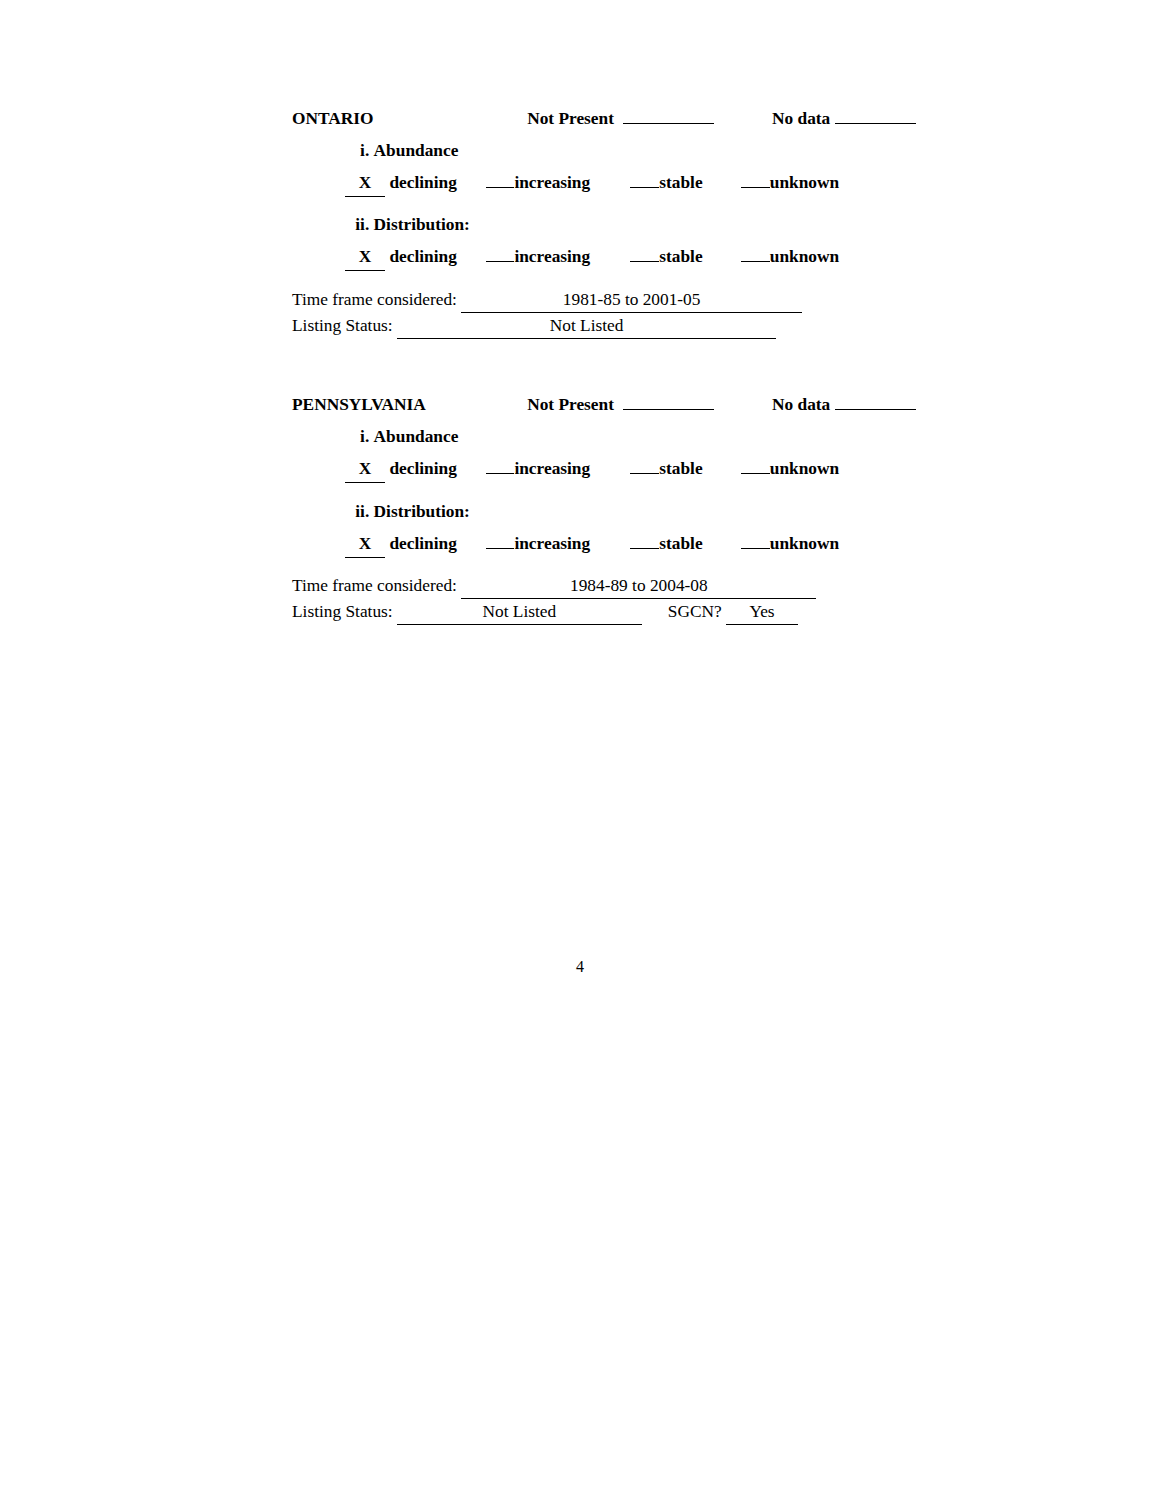ONTARIO Not Present No data
Abundance
X declining increasing stable unknown
Distribution:
X declining increasing stable unknown
Time frame considered: 1981-85 to 2001-05
Listing Status: Not Listed
PENNSYLVANIA Not Present No data
Abundance
X declining increasing stable unknown
Distribution:
X declining increasing stable unknown
Time frame considered: 1984-89 to 2004-08
Listing Status: Not Listed SGCN? Yes
4